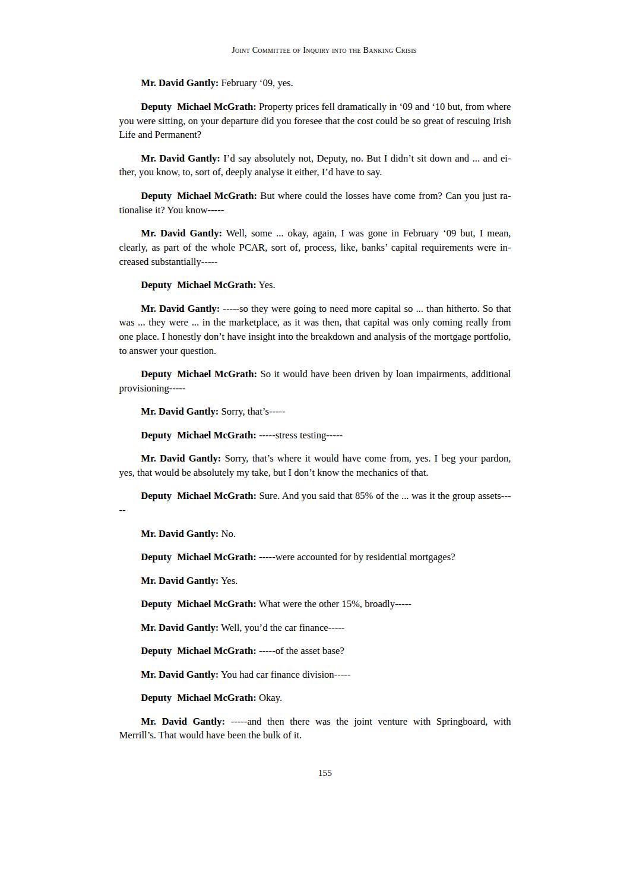Joint Committee of Inquiry into the Banking Crisis
Mr. David Gantly: February ‘09, yes.
Deputy Michael McGrath: Property prices fell dramatically in ‘09 and ‘10 but, from where you were sitting, on your departure did you foresee that the cost could be so great of rescuing Irish Life and Permanent?
Mr. David Gantly: I’d say absolutely not, Deputy, no. But I didn’t sit down and ... and either, you know, to, sort of, deeply analyse it either, I’d have to say.
Deputy Michael McGrath: But where could the losses have come from? Can you just rationalise it? You know-----
Mr. David Gantly: Well, some ... okay, again, I was gone in February ‘09 but, I mean, clearly, as part of the whole PCAR, sort of, process, like, banks’ capital requirements were increased substantially-----
Deputy Michael McGrath: Yes.
Mr. David Gantly: -----so they were going to need more capital so ... than hitherto. So that was ... they were ... in the marketplace, as it was then, that capital was only coming really from one place. I honestly don’t have insight into the breakdown and analysis of the mortgage portfolio, to answer your question.
Deputy Michael McGrath: So it would have been driven by loan impairments, additional provisioning-----
Mr. David Gantly: Sorry, that’s-----
Deputy Michael McGrath: -----stress testing-----
Mr. David Gantly: Sorry, that’s where it would have come from, yes. I beg your pardon, yes, that would be absolutely my take, but I don’t know the mechanics of that.
Deputy Michael McGrath: Sure. And you said that 85% of the ... was it the group assets-----
Mr. David Gantly: No.
Deputy Michael McGrath: -----were accounted for by residential mortgages?
Mr. David Gantly: Yes.
Deputy Michael McGrath: What were the other 15%, broadly-----
Mr. David Gantly: Well, you’d the car finance-----
Deputy Michael McGrath: -----of the asset base?
Mr. David Gantly: You had car finance division-----
Deputy Michael McGrath: Okay.
Mr. David Gantly: -----and then there was the joint venture with Springboard, with Merrill’s. That would have been the bulk of it.
155